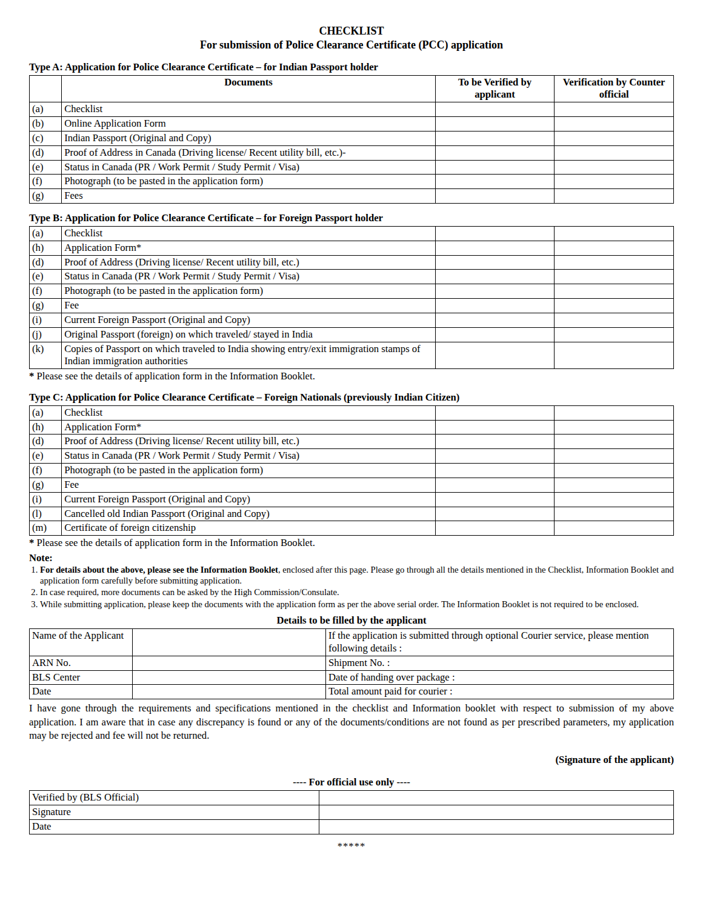CHECKLIST
For submission of Police Clearance Certificate (PCC) application
Type A: Application for Police Clearance Certificate – for Indian Passport holder
| | Documents | To be Verified by applicant | Verification by Counter official |
| --- | --- | --- | --- |
| (a) | Checklist | | |
| (b) | Online Application Form | | |
| (c) | Indian Passport (Original and Copy) | | |
| (d) | Proof of Address in Canada (Driving license/ Recent utility bill, etc.)- | | |
| (e) | Status in Canada (PR / Work Permit / Study Permit / Visa) | | |
| (f) | Photograph (to be pasted in the application form) | | |
| (g) | Fees | | |
Type B: Application for Police Clearance Certificate – for Foreign Passport holder
| (a) | Checklist | | |
| (h) | Application Form* | | |
| (d) | Proof of Address (Driving license/ Recent utility bill, etc.) | | |
| (e) | Status in Canada (PR / Work Permit / Study Permit / Visa) | | |
| (f) | Photograph (to be pasted in the application form) | | |
| (g) | Fee | | |
| (i) | Current Foreign Passport (Original and Copy) | | |
| (j) | Original Passport (foreign) on which traveled/ stayed in India | | |
| (k) | Copies of Passport on which traveled to India showing entry/exit immigration stamps of Indian immigration authorities | | |
* Please see the details of application form in the Information Booklet.
Type C: Application for Police Clearance Certificate – Foreign Nationals (previously Indian Citizen)
| (a) | Checklist | | |
| (h) | Application Form* | | |
| (d) | Proof of Address (Driving license/ Recent utility bill, etc.) | | |
| (e) | Status in Canada (PR / Work Permit / Study Permit / Visa) | | |
| (f) | Photograph (to be pasted in the application form) | | |
| (g) | Fee | | |
| (i) | Current Foreign Passport (Original and Copy) | | |
| (l) | Cancelled old Indian Passport (Original and Copy) | | |
| (m) | Certificate of foreign citizenship | | |
* Please see the details of application form in the Information Booklet.
Note:
For details about the above, please see the Information Booklet, enclosed after this page. Please go through all the details mentioned in the Checklist, Information Booklet and application form carefully before submitting application.
In case required, more documents can be asked by the High Commission/Consulate.
While submitting application, please keep the documents with the application form as per the above serial order. The Information Booklet is not required to be enclosed.
Details to be filled by the applicant
| Name of the Applicant | | If the application is submitted through optional Courier service, please mention following details : |
| ARN No. | | Shipment No. : |
| BLS Center | | Date of handing over package : |
| Date | | Total amount paid for courier : |
I have gone through the requirements and specifications mentioned in the checklist and Information booklet with respect to submission of my above application. I am aware that in case any discrepancy is found or any of the documents/conditions are not found as per prescribed parameters, my application may be rejected and fee will not be returned.
(Signature of the applicant)
---- For official use only ----
| Verified by (BLS Official) | |
| Signature | |
| Date | |
*****